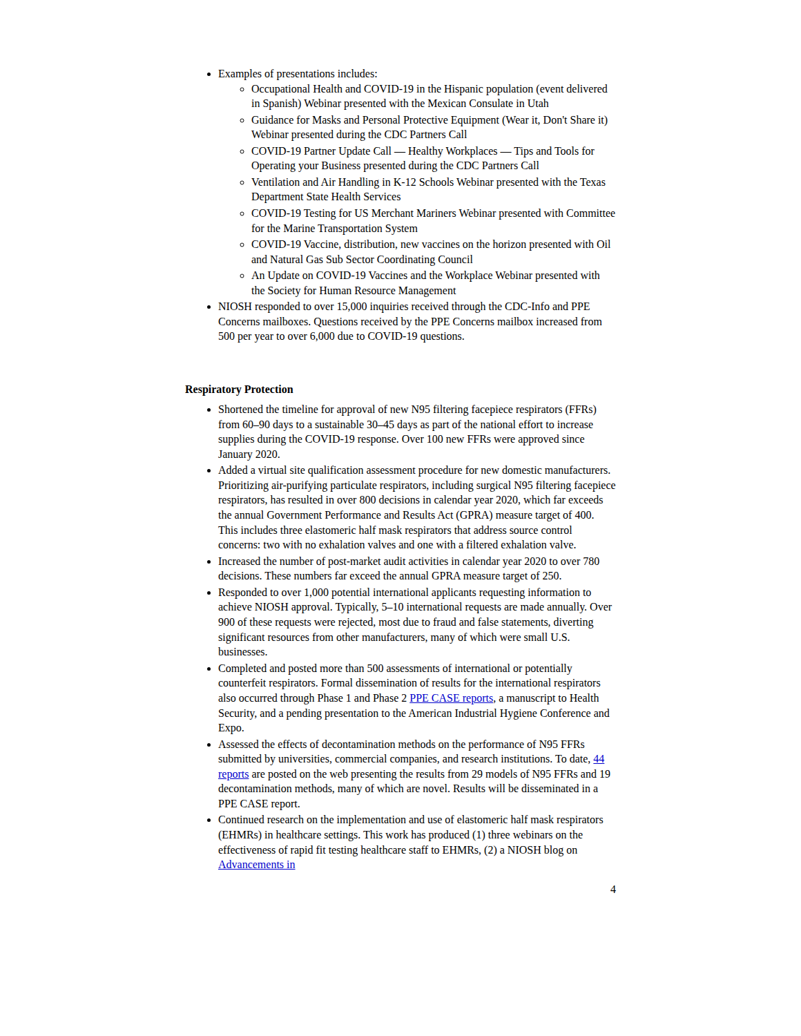Examples of presentations includes:
Occupational Health and COVID-19 in the Hispanic population (event delivered in Spanish) Webinar presented with the Mexican Consulate in Utah
Guidance for Masks and Personal Protective Equipment (Wear it, Don't Share it) Webinar presented during the CDC Partners Call
COVID-19 Partner Update Call — Healthy Workplaces — Tips and Tools for Operating your Business presented during the CDC Partners Call
Ventilation and Air Handling in K-12 Schools Webinar presented with the Texas Department State Health Services
COVID-19 Testing for US Merchant Mariners Webinar presented with Committee for the Marine Transportation System
COVID-19 Vaccine, distribution, new vaccines on the horizon presented with Oil and Natural Gas Sub Sector Coordinating Council
An Update on COVID-19 Vaccines and the Workplace Webinar presented with the Society for Human Resource Management
NIOSH responded to over 15,000 inquiries received through the CDC-Info and PPE Concerns mailboxes. Questions received by the PPE Concerns mailbox increased from 500 per year to over 6,000 due to COVID-19 questions.
Respiratory Protection
Shortened the timeline for approval of new N95 filtering facepiece respirators (FFRs) from 60–90 days to a sustainable 30–45 days as part of the national effort to increase supplies during the COVID-19 response. Over 100 new FFRs were approved since January 2020.
Added a virtual site qualification assessment procedure for new domestic manufacturers. Prioritizing air-purifying particulate respirators, including surgical N95 filtering facepiece respirators, has resulted in over 800 decisions in calendar year 2020, which far exceeds the annual Government Performance and Results Act (GPRA) measure target of 400. This includes three elastomeric half mask respirators that address source control concerns: two with no exhalation valves and one with a filtered exhalation valve.
Increased the number of post-market audit activities in calendar year 2020 to over 780 decisions. These numbers far exceed the annual GPRA measure target of 250.
Responded to over 1,000 potential international applicants requesting information to achieve NIOSH approval. Typically, 5–10 international requests are made annually. Over 900 of these requests were rejected, most due to fraud and false statements, diverting significant resources from other manufacturers, many of which were small U.S. businesses.
Completed and posted more than 500 assessments of international or potentially counterfeit respirators. Formal dissemination of results for the international respirators also occurred through Phase 1 and Phase 2 PPE CASE reports, a manuscript to Health Security, and a pending presentation to the American Industrial Hygiene Conference and Expo.
Assessed the effects of decontamination methods on the performance of N95 FFRs submitted by universities, commercial companies, and research institutions. To date, 44 reports are posted on the web presenting the results from 29 models of N95 FFRs and 19 decontamination methods, many of which are novel. Results will be disseminated in a PPE CASE report.
Continued research on the implementation and use of elastomeric half mask respirators (EHMRs) in healthcare settings. This work has produced (1) three webinars on the effectiveness of rapid fit testing healthcare staff to EHMRs, (2) a NIOSH blog on Advancements in
4